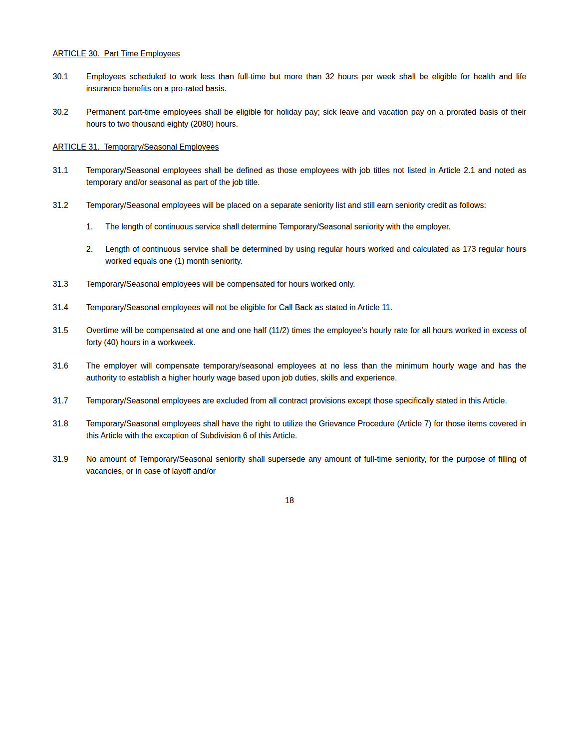ARTICLE 30. Part Time Employees
30.1
Employees scheduled to work less than full-time but more than 32 hours per week shall be eligible for health and life insurance benefits on a pro-rated basis.
30.2
Permanent part-time employees shall be eligible for holiday pay; sick leave and vacation pay on a prorated basis of their hours to two thousand eighty (2080) hours.
ARTICLE 31. Temporary/Seasonal Employees
31.1
Temporary/Seasonal employees shall be defined as those employees with job titles not listed in Article 2.1 and noted as temporary and/or seasonal as part of the job title.
31.2
Temporary/Seasonal employees will be placed on a separate seniority list and still earn seniority credit as follows:
1. The length of continuous service shall determine Temporary/Seasonal seniority with the employer.
2. Length of continuous service shall be determined by using regular hours worked and calculated as 173 regular hours worked equals one (1) month seniority.
31.3
Temporary/Seasonal employees will be compensated for hours worked only.
31.4
Temporary/Seasonal employees will not be eligible for Call Back as stated in Article 11.
31.5
Overtime will be compensated at one and one half (11/2) times the employee’s hourly rate for all hours worked in excess of forty (40) hours in a workweek.
31.6
The employer will compensate temporary/seasonal employees at no less than the minimum hourly wage and has the authority to establish a higher hourly wage based upon job duties, skills and experience.
31.7
Temporary/Seasonal employees are excluded from all contract provisions except those specifically stated in this Article.
31.8
Temporary/Seasonal employees shall have the right to utilize the Grievance Procedure (Article 7) for those items covered in this Article with the exception of Subdivision 6 of this Article.
31.9
No amount of Temporary/Seasonal seniority shall supersede any amount of full-time seniority, for the purpose of filling of vacancies, or in case of layoff and/or
18